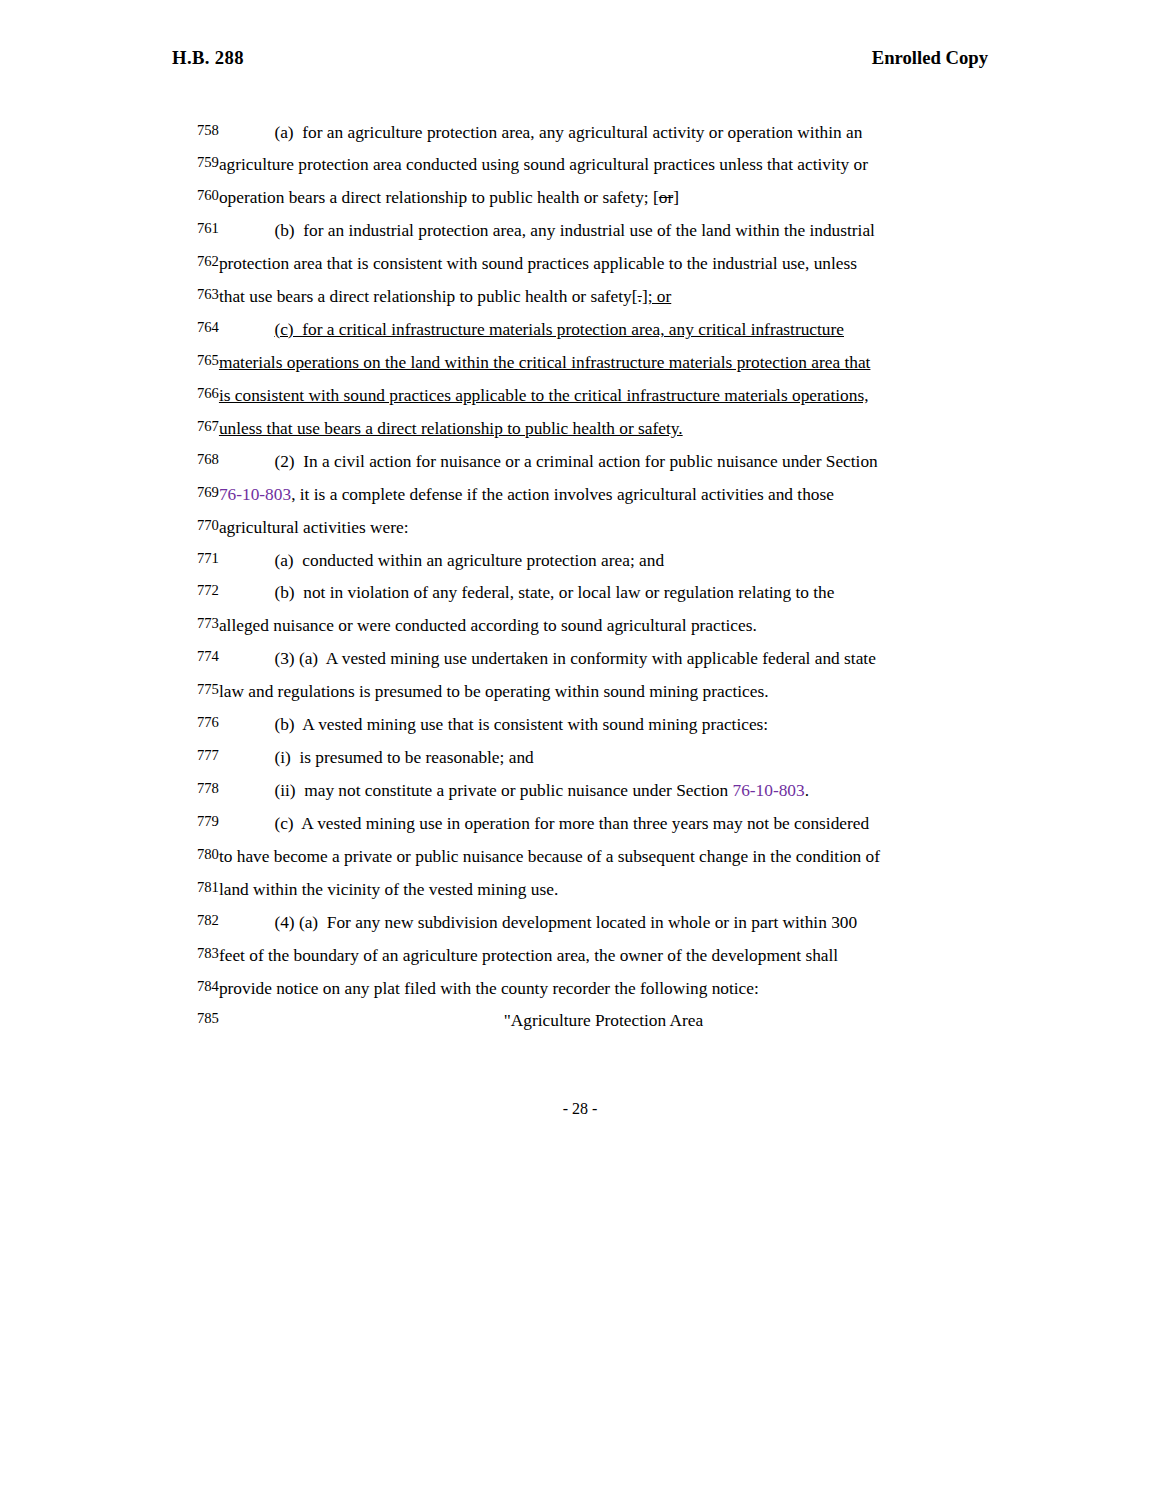H.B. 288 Enrolled Copy
| 758 | (a) for an agriculture protection area, any agricultural activity or operation within an |
| 759 | agriculture protection area conducted using sound agricultural practices unless that activity or |
| 760 | operation bears a direct relationship to public health or safety; [ or ] |
| 761 | (b) for an industrial protection area, any industrial use of the land within the industrial |
| 762 | protection area that is consistent with sound practices applicable to the industrial use, unless |
| 763 | that use bears a direct relationship to public health or safety[ . ] ; or |
| 764 | (c) for a critical infrastructure materials protection area, any critical infrastructure |
| 765 | materials operations on the land within the critical infrastructure materials protection area that |
| 766 | is consistent with sound practices applicable to the critical infrastructure materials operations, |
| 767 | unless that use bears a direct relationship to public health or safety. |
| 768 | (2) In a civil action for nuisance or a criminal action for public nuisance under Section |
| 769 | 76-10-803 , it is a complete defense if the action involves agricultural activities and those |
| 770 | agricultural activities were: |
| 771 | (a) conducted within an agriculture protection area; and |
| 772 | (b) not in violation of any federal, state, or local law or regulation relating to the |
| 773 | alleged nuisance or were conducted according to sound agricultural practices. |
| 774 | (3) (a) A vested mining use undertaken in conformity with applicable federal and state |
| 775 | law and regulations is presumed to be operating within sound mining practices. |
| 776 | (b) A vested mining use that is consistent with sound mining practices: |
| 777 | (i) is presumed to be reasonable; and |
| 778 | (ii) may not constitute a private or public nuisance under Section 76-10-803 . |
| 779 | (c) A vested mining use in operation for more than three years may not be considered |
| 780 | to have become a private or public nuisance because of a subsequent change in the condition of |
| 781 | land within the vicinity of the vested mining use. |
| 782 | (4) (a) For any new subdivision development located in whole or in part within 300 |
| 783 | feet of the boundary of an agriculture protection area, the owner of the development shall |
| 784 | provide notice on any plat filed with the county recorder the following notice: |
| 785 | "Agriculture Protection Area |
- 28 -